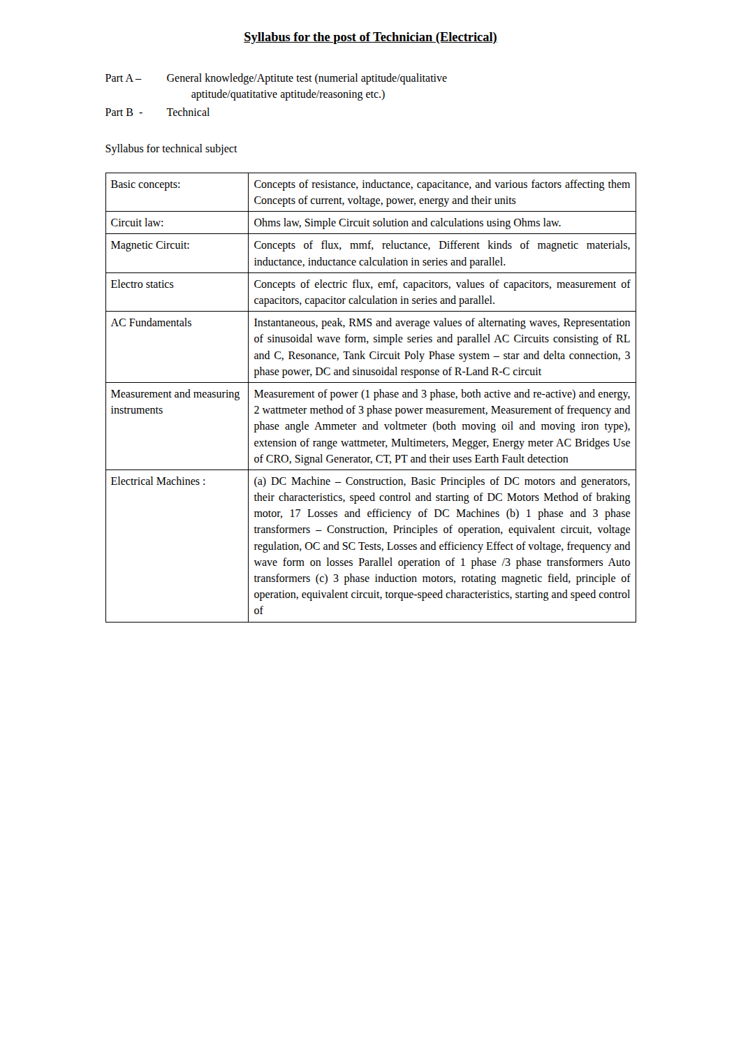Syllabus for the post of Technician (Electrical)
Part A –
General knowledge/Aptitute test (numerial aptitude/qualitative aptitude/quatitative aptitude/reasoning etc.)
Part B -
Technical
Syllabus for technical subject
| Basic concepts: | Concepts of resistance, inductance, capacitance, and various factors affecting them Concepts of current, voltage, power, energy and their units |
| Circuit law: | Ohms law, Simple Circuit solution and calculations using Ohms law. |
| Magnetic Circuit: | Concepts of flux, mmf, reluctance, Different kinds of magnetic materials, inductance, inductance calculation in series and parallel. |
| Electro statics | Concepts of electric flux, emf, capacitors, values of capacitors, measurement of capacitors, capacitor calculation in series and parallel. |
| AC Fundamentals | Instantaneous, peak, RMS and average values of alternating waves, Representation of sinusoidal wave form, simple series and parallel AC Circuits consisting of RL and C, Resonance, Tank Circuit Poly Phase system – star and delta connection, 3 phase power, DC and sinusoidal response of R-Land R-C circuit |
| Measurement and measuring instruments | Measurement of power (1 phase and 3 phase, both active and re-active) and energy, 2 wattmeter method of 3 phase power measurement, Measurement of frequency and phase angle Ammeter and voltmeter (both moving oil and moving iron type), extension of range wattmeter, Multimeters, Megger, Energy meter AC Bridges Use of CRO, Signal Generator, CT, PT and their uses Earth Fault detection |
| Electrical Machines : | (a) DC Machine – Construction, Basic Principles of DC motors and generators, their characteristics, speed control and starting of DC Motors Method of braking motor, 17 Losses and efficiency of DC Machines (b) 1 phase and 3 phase transformers – Construction, Principles of operation, equivalent circuit, voltage regulation, OC and SC Tests, Losses and efficiency Effect of voltage, frequency and wave form on losses Parallel operation of 1 phase /3 phase transformers Auto transformers (c) 3 phase induction motors, rotating magnetic field, principle of operation, equivalent circuit, torque-speed characteristics, starting and speed control of |